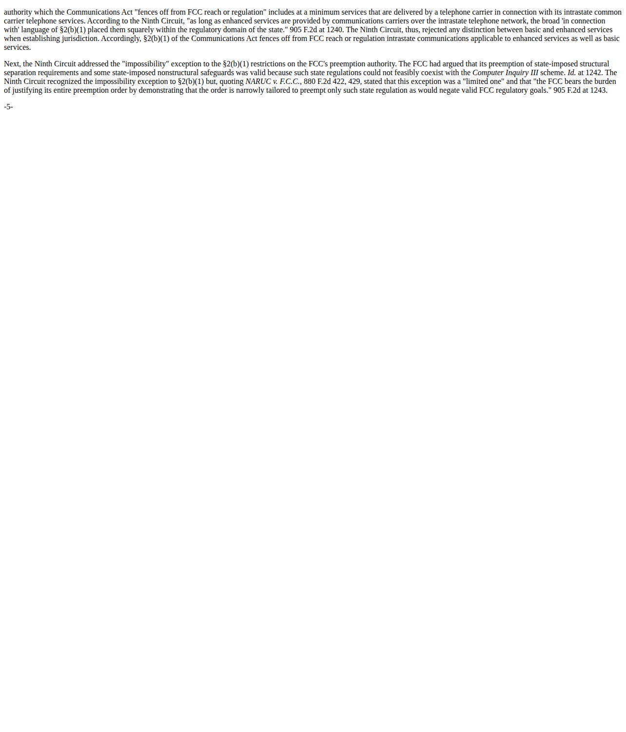authority which the Communications Act "fences off from FCC reach or regulation" includes at a minimum services that are delivered by a telephone carrier in connection with its intrastate common carrier telephone services. According to the Ninth Circuit, "as long as enhanced services are provided by communications carriers over the intrastate telephone network, the broad 'in connection with' language of §2(b)(1) placed them squarely within the regulatory domain of the state." 905 F.2d at 1240. The Ninth Circuit, thus, rejected any distinction between basic and enhanced services when establishing jurisdiction. Accordingly, §2(b)(1) of the Communications Act fences off from FCC reach or regulation intrastate communications applicable to enhanced services as well as basic services.
Next, the Ninth Circuit addressed the "impossibility" exception to the §2(b)(1) restrictions on the FCC's preemption authority. The FCC had argued that its preemption of state-imposed structural separation requirements and some state-imposed nonstructural safeguards was valid because such state regulations could not feasibly coexist with the Computer Inquiry III scheme. Id. at 1242. The Ninth Circuit recognized the impossibility exception to §2(b)(1) but, quoting NARUC v. F.C.C., 880 F.2d 422, 429, stated that this exception was a "limited one" and that "the FCC bears the burden of justifying its entire preemption order by demonstrating that the order is narrowly tailored to preempt only such state regulation as would negate valid FCC regulatory goals." 905 F.2d at 1243.
-5-